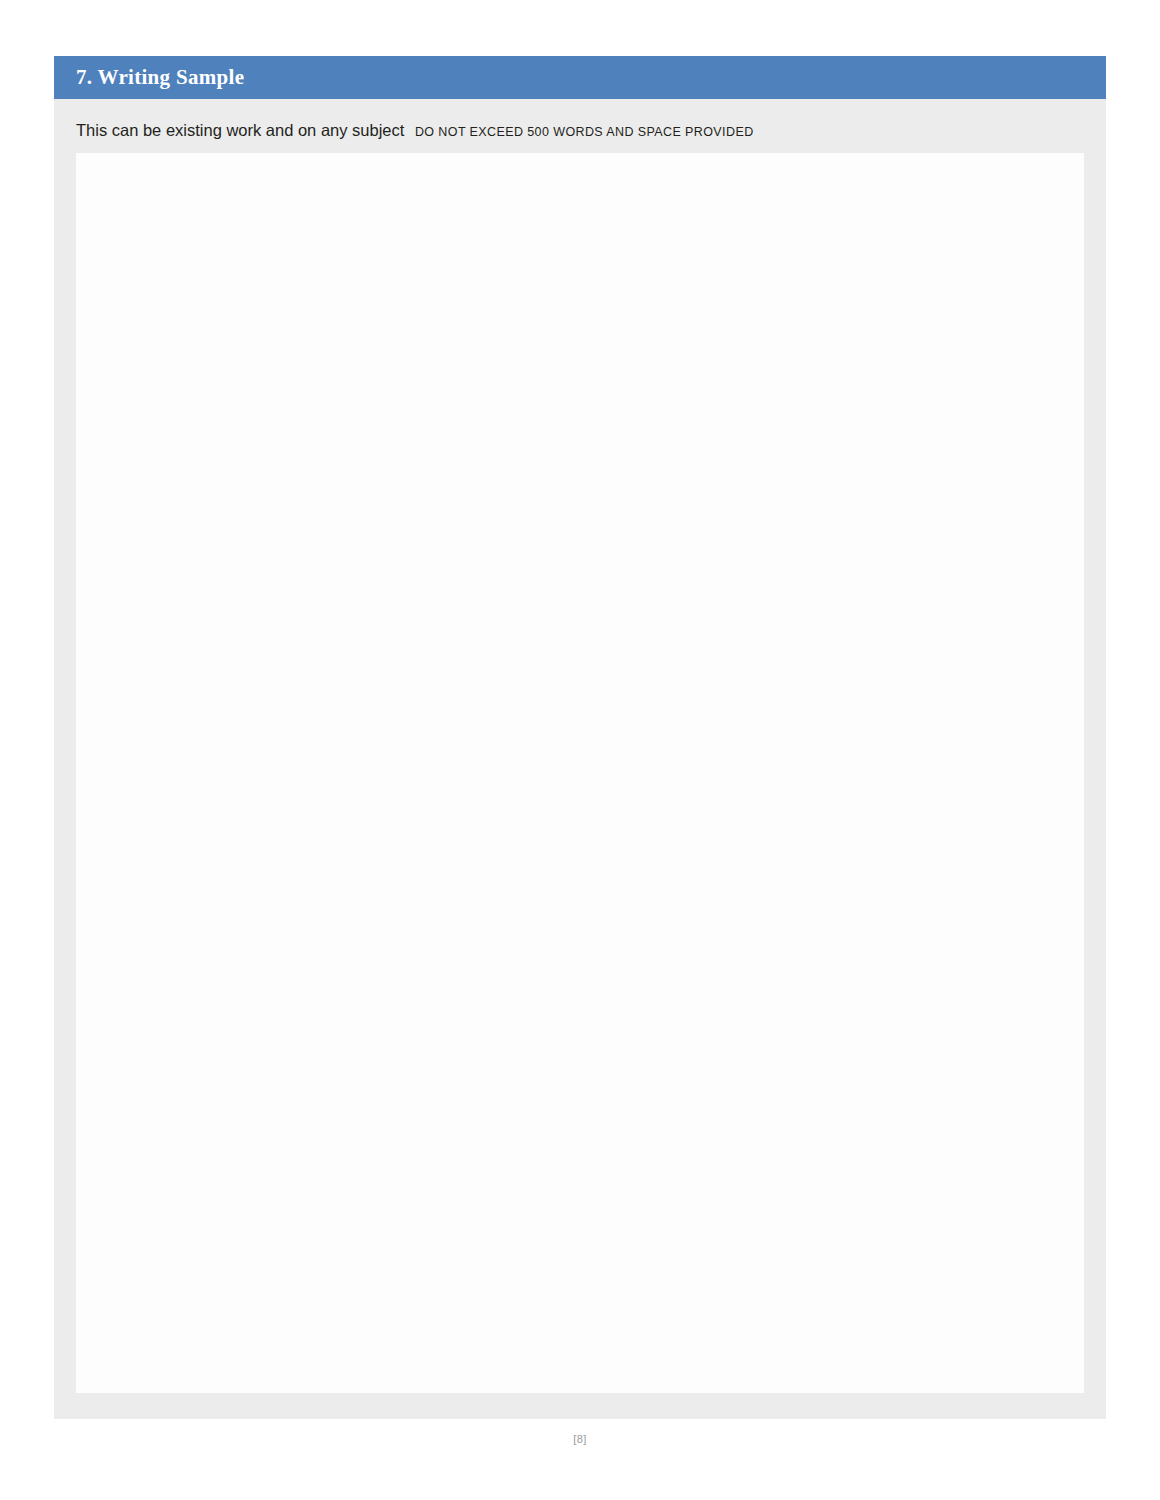7. Writing Sample
This can be existing work and on any subject DO NOT EXCEED 500 WORDS AND SPACE PROVIDED
[8]